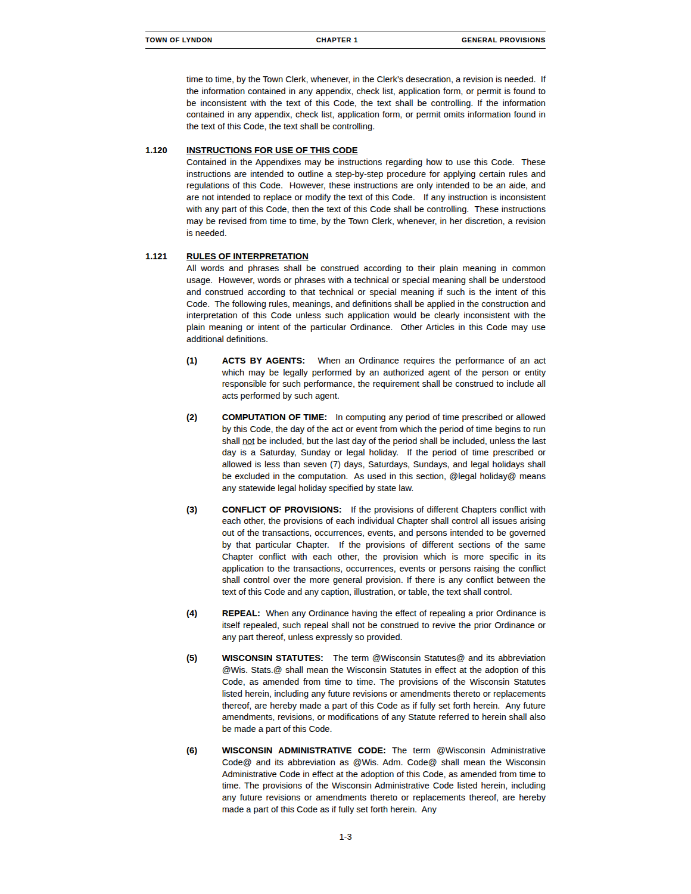TOWN OF LYNDON
CHAPTER 1
GENERAL PROVISIONS
time to time, by the Town Clerk, whenever, in the Clerk’s desecration, a revision is needed. If the information contained in any appendix, check list, application form, or permit is found to be inconsistent with the text of this Code, the text shall be controlling. If the information contained in any appendix, check list, application form, or permit omits information found in the text of this Code, the text shall be controlling.
1.120
INSTRUCTIONS FOR USE OF THIS CODE
Contained in the Appendixes may be instructions regarding how to use this Code. These instructions are intended to outline a step-by-step procedure for applying certain rules and regulations of this Code. However, these instructions are only intended to be an aide, and are not intended to replace or modify the text of this Code. If any instruction is inconsistent with any part of this Code, then the text of this Code shall be controlling. These instructions may be revised from time to time, by the Town Clerk, whenever, in her discretion, a revision is needed.
1.121
RULES OF INTERPRETATION
All words and phrases shall be construed according to their plain meaning in common usage. However, words or phrases with a technical or special meaning shall be understood and construed according to that technical or special meaning if such is the intent of this Code. The following rules, meanings, and definitions shall be applied in the construction and interpretation of this Code unless such application would be clearly inconsistent with the plain meaning or intent of the particular Ordinance. Other Articles in this Code may use additional definitions.
(1)
ACTS BY AGENTS: When an Ordinance requires the performance of an act which may be legally performed by an authorized agent of the person or entity responsible for such performance, the requirement shall be construed to include all acts performed by such agent.
(2)
COMPUTATION OF TIME: In computing any period of time prescribed or allowed by this Code, the day of the act or event from which the period of time begins to run shall not be included, but the last day of the period shall be included, unless the last day is a Saturday, Sunday or legal holiday. If the period of time prescribed or allowed is less than seven (7) days, Saturdays, Sundays, and legal holidays shall be excluded in the computation. As used in this section, @legal holiday@ means any statewide legal holiday specified by state law.
(3)
CONFLICT OF PROVISIONS: If the provisions of different Chapters conflict with each other, the provisions of each individual Chapter shall control all issues arising out of the transactions, occurrences, events, and persons intended to be governed by that particular Chapter. If the provisions of different sections of the same Chapter conflict with each other, the provision which is more specific in its application to the transactions, occurrences, events or persons raising the conflict shall control over the more general provision. If there is any conflict between the text of this Code and any caption, illustration, or table, the text shall control.
(4)
REPEAL: When any Ordinance having the effect of repealing a prior Ordinance is itself repealed, such repeal shall not be construed to revive the prior Ordinance or any part thereof, unless expressly so provided.
(5)
WISCONSIN STATUTES: The term @Wisconsin Statutes@ and its abbreviation @Wis. Stats.@ shall mean the Wisconsin Statutes in effect at the adoption of this Code, as amended from time to time. The provisions of the Wisconsin Statutes listed herein, including any future revisions or amendments thereto or replacements thereof, are hereby made a part of this Code as if fully set forth herein. Any future amendments, revisions, or modifications of any Statute referred to herein shall also be made a part of this Code.
(6)
WISCONSIN ADMINISTRATIVE CODE: The term @Wisconsin Administrative Code@ and its abbreviation as @Wis. Adm. Code@ shall mean the Wisconsin Administrative Code in effect at the adoption of this Code, as amended from time to time. The provisions of the Wisconsin Administrative Code listed herein, including any future revisions or amendments thereto or replacements thereof, are hereby made a part of this Code as if fully set forth herein. Any
1-3